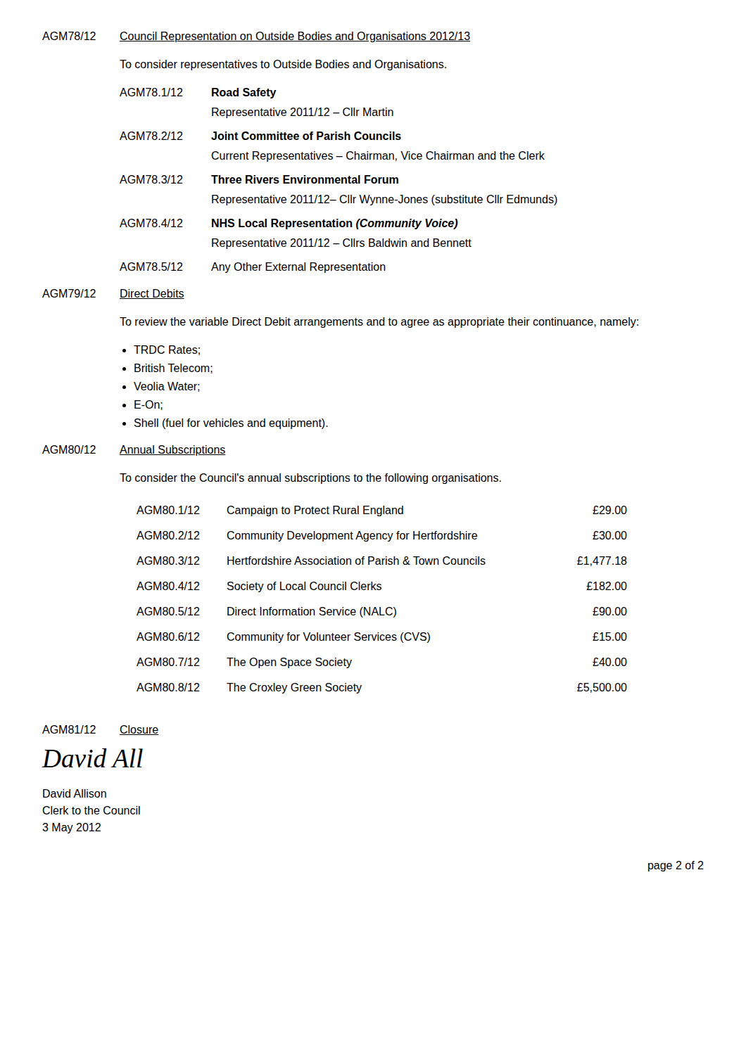AGM78/12
Council Representation on Outside Bodies and Organisations 2012/13
To consider representatives to Outside Bodies and Organisations.
AGM78.1/12
Road Safety
Representative 2011/12 – Cllr Martin
AGM78.2/12
Joint Committee of Parish Councils
Current Representatives – Chairman, Vice Chairman and the Clerk
AGM78.3/12
Three Rivers Environmental Forum
Representative 2011/12– Cllr Wynne-Jones (substitute Cllr Edmunds)
AGM78.4/12
NHS Local Representation (Community Voice)
Representative 2011/12 – Cllrs Baldwin and Bennett
AGM78.5/12
Any Other External Representation
AGM79/12
Direct Debits
To review the variable Direct Debit arrangements and to agree as appropriate their continuance, namely:
TRDC Rates;
British Telecom;
Veolia Water;
E-On;
Shell (fuel for vehicles and equipment).
AGM80/12
Annual Subscriptions
To consider the Council's annual subscriptions to the following organisations.
| AGM80.1/12 | Campaign to Protect Rural England | £29.00 |
| AGM80.2/12 | Community Development Agency for Hertfordshire | £30.00 |
| AGM80.3/12 | Hertfordshire Association of Parish & Town Councils | £1,477.18 |
| AGM80.4/12 | Society of Local Council Clerks | £182.00 |
| AGM80.5/12 | Direct Information Service (NALC) | £90.00 |
| AGM80.6/12 | Community for Volunteer Services (CVS) | £15.00 |
| AGM80.7/12 | The Open Space Society | £40.00 |
| AGM80.8/12 | The Croxley Green Society | £5,500.00 |
AGM81/12
Closure
David All
David Allison
Clerk to the Council
3 May 2012
page 2 of 2